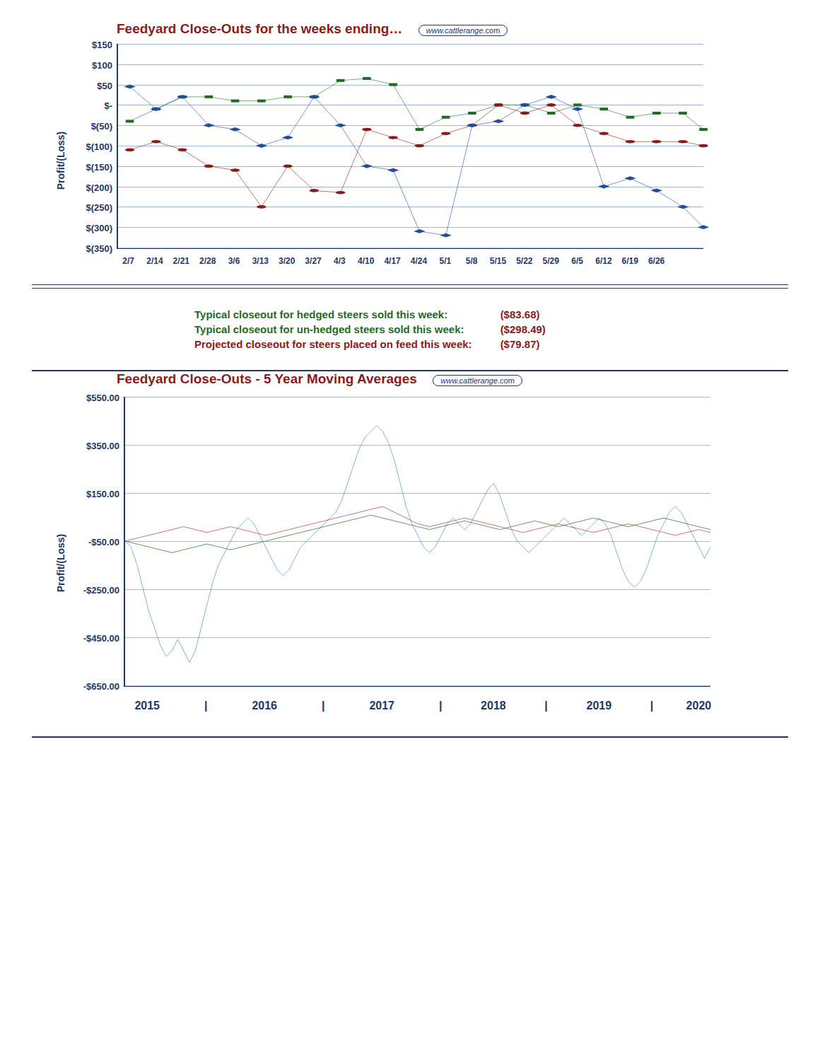Feedyard Close-Outs for the weeks ending… www.cattlerange.com
Profit/(Loss)
$150
$100
$50
$-
$(50)
$(100)
$(150)
$(200)
$(250)
$(300)
$(350)
2/7 2/14 2/21 2/28 3/6 3/13 3/20 3/27 4/3 4/10 4/17 4/24 5/1 5/8 5/15 5/22 5/29 6/5 6/12 6/19 6/26
| Typical closeout for hedged steers sold this week: | ($83.68) |
| Typical closeout for un-hedged steers sold this week: | ($298.49) |
| Projected closeout for steers placed on feed this week: | ($79.87) |
Feedyard Close-Outs - 5 Year Moving Averages www.cattlerange.com
Profit/(Loss)
$550.00
$350.00
$150.00
-$50.00
-$250.00
-$450.00
-$650.00
2015 | 2016 | 2017 | 2018 | 2019 | 2020